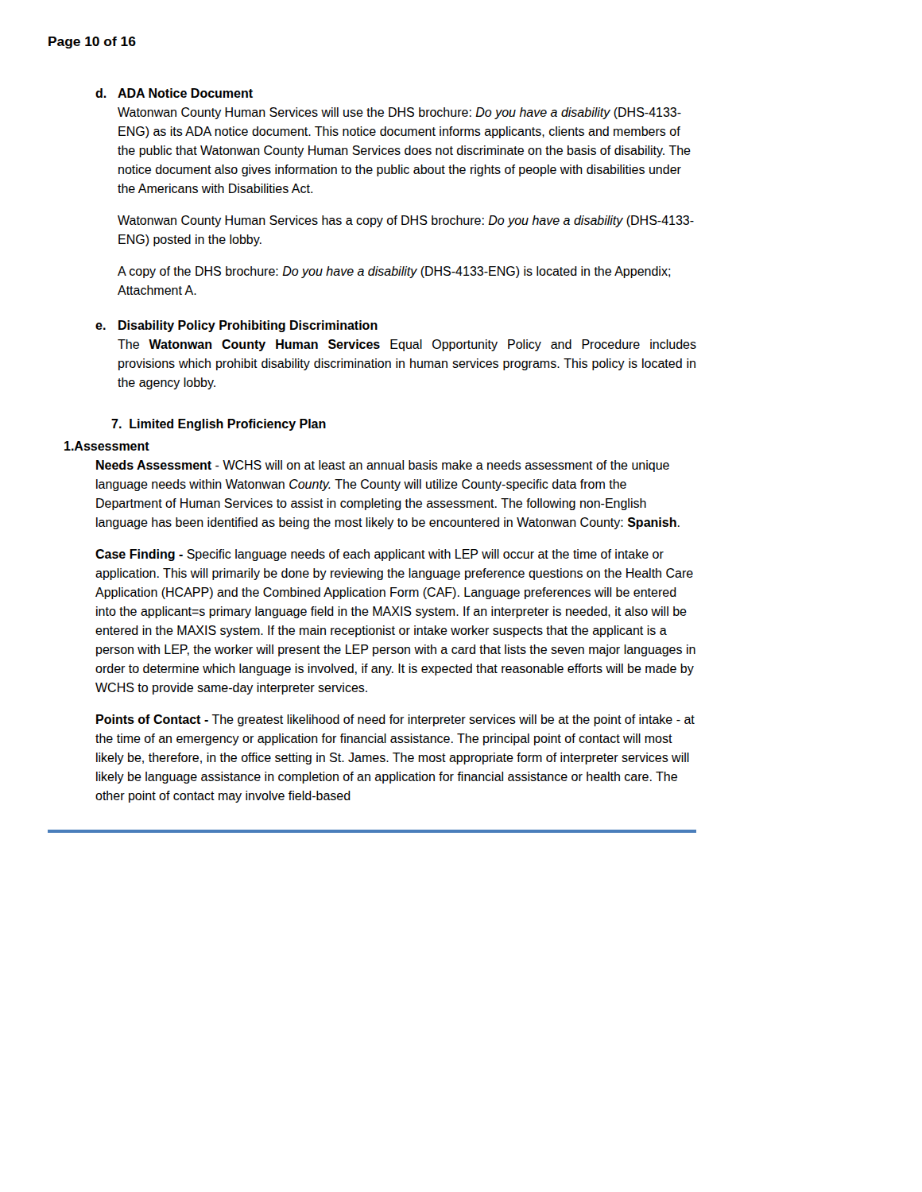Page 10 of 16
d. ADA Notice Document
Watonwan County Human Services will use the DHS brochure: Do you have a disability (DHS-4133-ENG) as its ADA notice document. This notice document informs applicants, clients and members of the public that Watonwan County Human Services does not discriminate on the basis of disability. The notice document also gives information to the public about the rights of people with disabilities under the Americans with Disabilities Act.
Watonwan County Human Services has a copy of DHS brochure: Do you have a disability (DHS-4133-ENG) posted in the lobby.
A copy of the DHS brochure: Do you have a disability (DHS-4133-ENG) is located in the Appendix; Attachment A.
e. Disability Policy Prohibiting Discrimination
The Watonwan County Human Services Equal Opportunity Policy and Procedure includes provisions which prohibit disability discrimination in human services programs. This policy is located in the agency lobby.
7. Limited English Proficiency Plan
1.Assessment
Needs Assessment - WCHS will on at least an annual basis make a needs assessment of the unique language needs within Watonwan County. The County will utilize County-specific data from the Department of Human Services to assist in completing the assessment. The following non-English language has been identified as being the most likely to be encountered in Watonwan County: Spanish.
Case Finding - Specific language needs of each applicant with LEP will occur at the time of intake or application. This will primarily be done by reviewing the language preference questions on the Health Care Application (HCAPP) and the Combined Application Form (CAF). Language preferences will be entered into the applicant=s primary language field in the MAXIS system. If an interpreter is needed, it also will be entered in the MAXIS system. If the main receptionist or intake worker suspects that the applicant is a person with LEP, the worker will present the LEP person with a card that lists the seven major languages in order to determine which language is involved, if any. It is expected that reasonable efforts will be made by WCHS to provide same-day interpreter services.
Points of Contact - The greatest likelihood of need for interpreter services will be at the point of intake - at the time of an emergency or application for financial assistance. The principal point of contact will most likely be, therefore, in the office setting in St. James. The most appropriate form of interpreter services will likely be language assistance in completion of an application for financial assistance or health care. The other point of contact may involve field-based